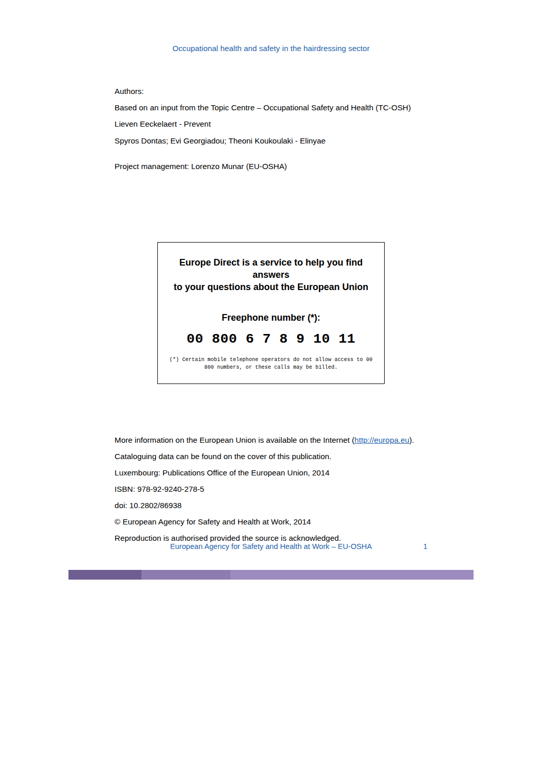Occupational health and safety in the hairdressing sector
Authors:
Based on an input from the Topic Centre – Occupational Safety and Health (TC-OSH)
Lieven Eeckelaert - Prevent
Spyros Dontas; Evi Georgiadou; Theoni Koukoulaki - Elinyae
Project management: Lorenzo Munar (EU-OSHA)
Europe Direct is a service to help you find answers
to your questions about the European Union
Freephone number (*):
00 800 6 7 8 9 10 11
(*) Certain mobile telephone operators do not allow access to 00 800 numbers, or these calls may be billed.
More information on the European Union is available on the Internet (http://europa.eu).
Cataloguing data can be found on the cover of this publication.
Luxembourg: Publications Office of the European Union, 2014
ISBN: 978-92-9240-278-5
doi: 10.2802/86938
© European Agency for Safety and Health at Work, 2014
Reproduction is authorised provided the source is acknowledged.
European Agency for Safety and Health at Work – EU-OSHA 1